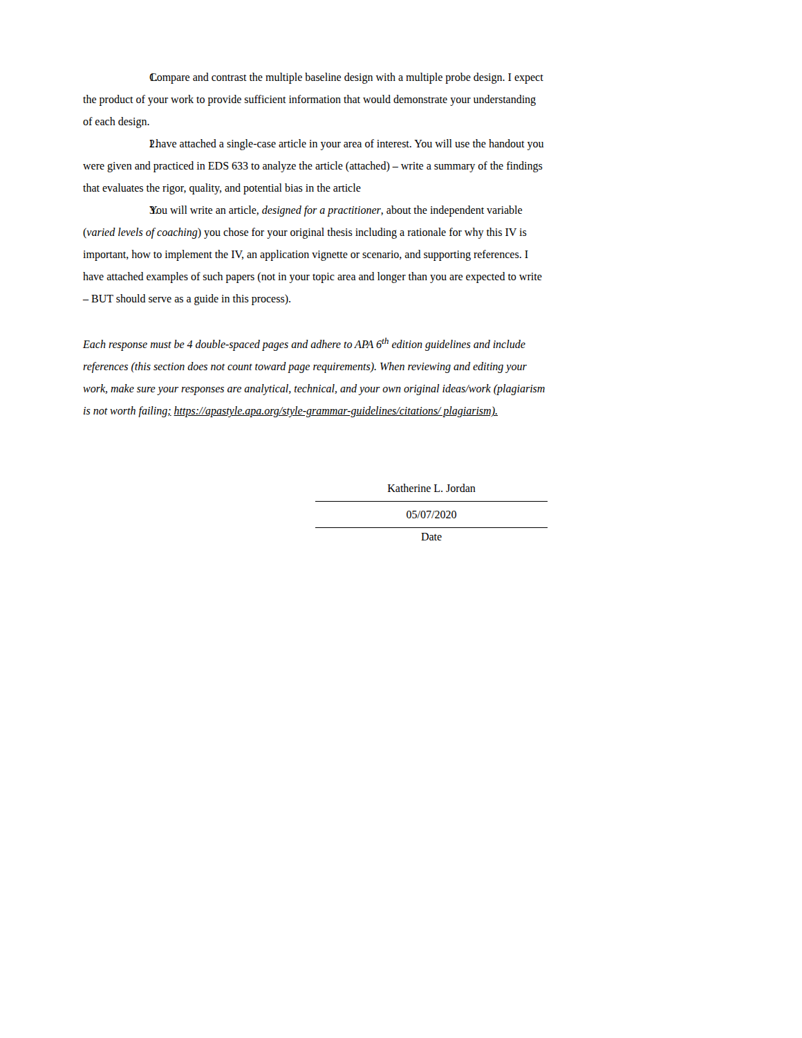Compare and contrast the multiple baseline design with a multiple probe design. I expect the product of your work to provide sufficient information that would demonstrate your understanding of each design.
I have attached a single-case article in your area of interest. You will use the handout you were given and practiced in EDS 633 to analyze the article (attached) – write a summary of the findings that evaluates the rigor, quality, and potential bias in the article
You will write an article, designed for a practitioner, about the independent variable (varied levels of coaching) you chose for your original thesis including a rationale for why this IV is important, how to implement the IV, an application vignette or scenario, and supporting references. I have attached examples of such papers (not in your topic area and longer than you are expected to write – BUT should serve as a guide in this process).
Each response must be 4 double-spaced pages and adhere to APA 6th edition guidelines and include references (this section does not count toward page requirements). When reviewing and editing your work, make sure your responses are analytical, technical, and your own original ideas/work (plagiarism is not worth failing; https://apastyle.apa.org/style-grammar-guidelines/citations/ plagiarism).
Katherine L. Jordan
05/07/2020
Date